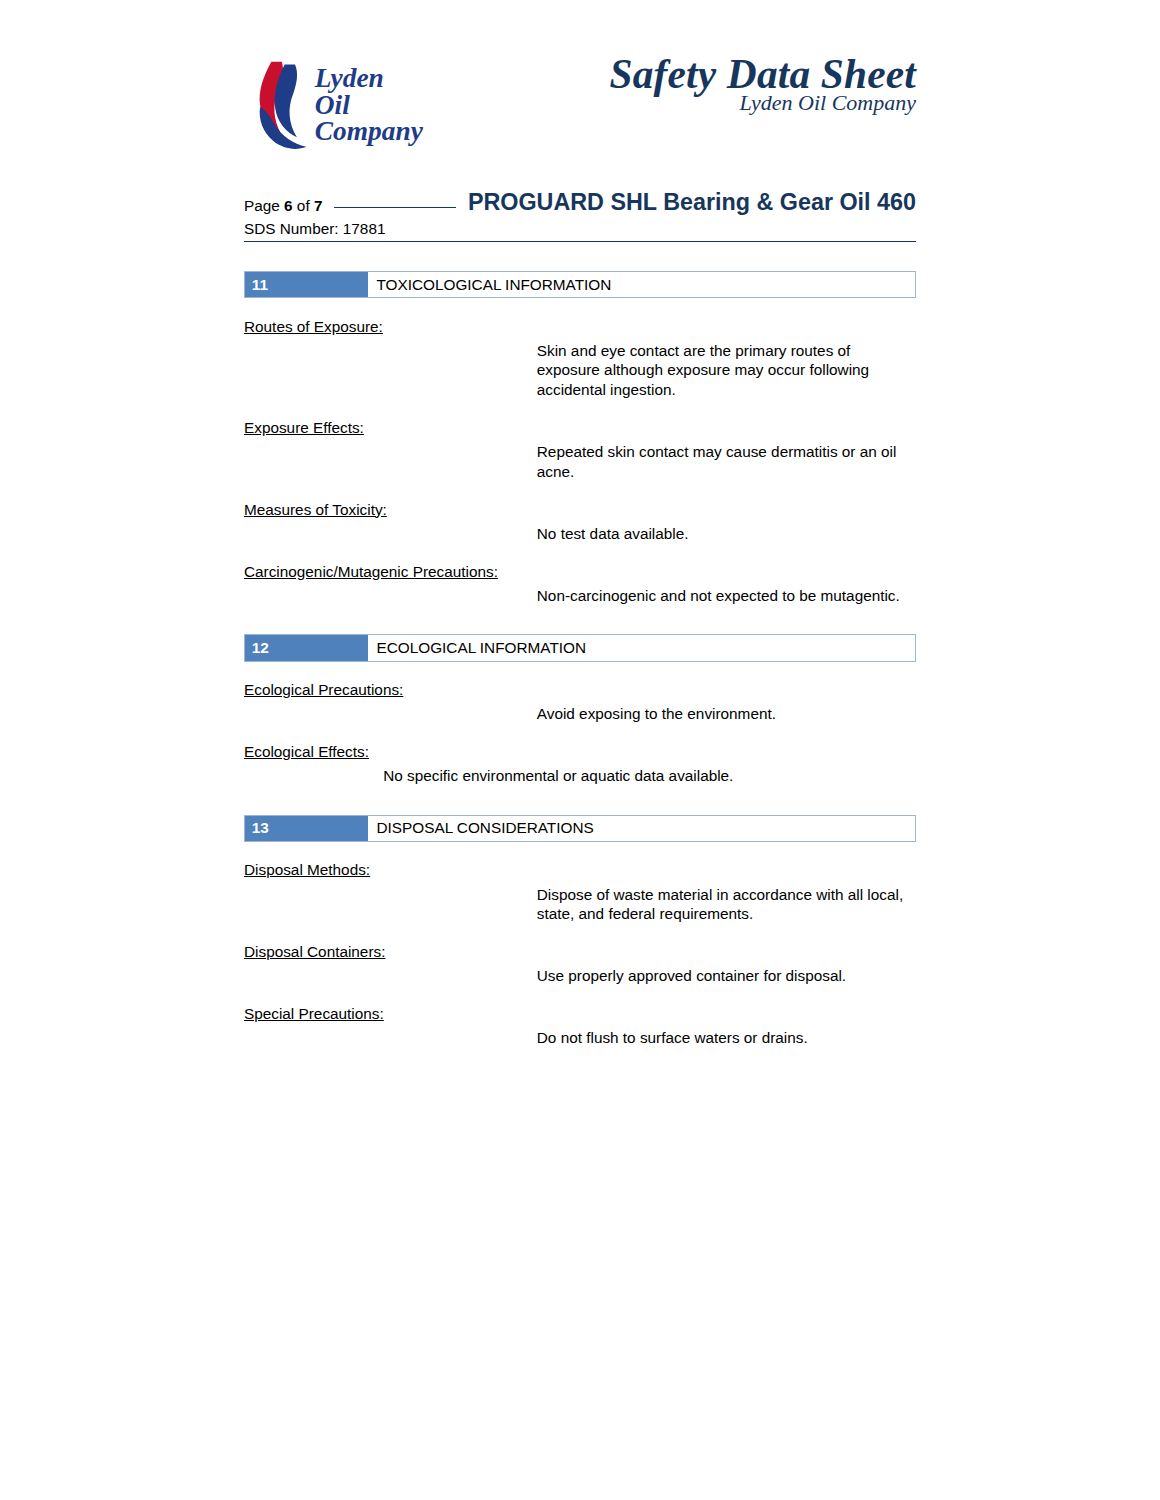Lyden Oil Company
Safety Data Sheet
Lyden Oil Company
Page 6 of 7
PROGUARD SHL Bearing & Gear Oil 460
SDS Number: 17881
11
TOXICOLOGICAL INFORMATION
Routes of Exposure:
Skin and eye contact are the primary routes of exposure although exposure may occur following accidental ingestion.
Exposure Effects:
Repeated skin contact may cause dermatitis or an oil acne.
Measures of Toxicity:
No test data available.
Carcinogenic/Mutagenic Precautions:
Non-carcinogenic and not expected to be mutagentic.
12
ECOLOGICAL INFORMATION
Ecological Precautions:
Avoid exposing to the environment.
Ecological Effects:
No specific environmental or aquatic data available.
13
DISPOSAL CONSIDERATIONS
Disposal Methods:
Dispose of waste material in accordance with all local, state, and federal requirements.
Disposal Containers:
Use properly approved container for disposal.
Special Precautions:
Do not flush to surface waters or drains.